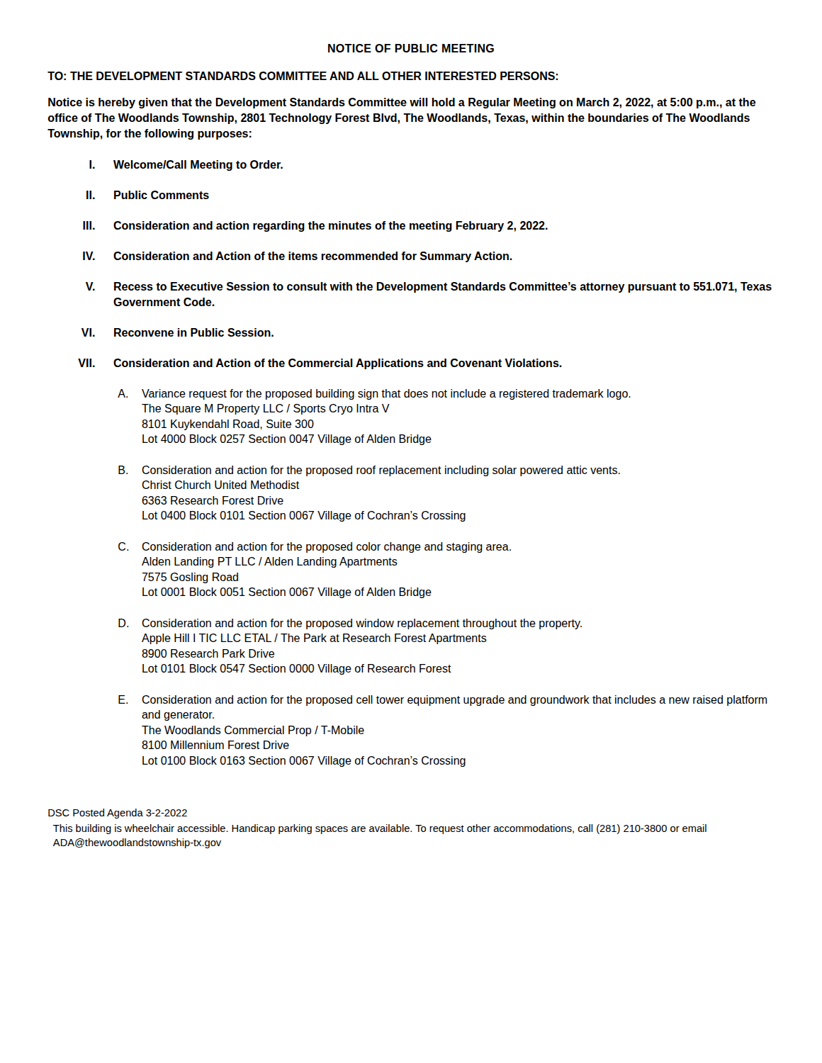NOTICE OF PUBLIC MEETING
TO: THE DEVELOPMENT STANDARDS COMMITTEE AND ALL OTHER INTERESTED PERSONS:
Notice is hereby given that the Development Standards Committee will hold a Regular Meeting on March 2, 2022, at 5:00 p.m., at the office of The Woodlands Township, 2801 Technology Forest Blvd, The Woodlands, Texas, within the boundaries of The Woodlands Township, for the following purposes:
I. Welcome/Call Meeting to Order.
II. Public Comments
III. Consideration and action regarding the minutes of the meeting February 2, 2022.
IV. Consideration and Action of the items recommended for Summary Action.
V. Recess to Executive Session to consult with the Development Standards Committee’s attorney pursuant to 551.071, Texas Government Code.
VI. Reconvene in Public Session.
VII. Consideration and Action of the Commercial Applications and Covenant Violations.
A.
Variance request for the proposed building sign that does not include a registered trademark logo.
The Square M Property LLC / Sports Cryo Intra V
8101 Kuykendahl Road, Suite 300
Lot 4000 Block 0257 Section 0047 Village of Alden Bridge
B.
Consideration and action for the proposed roof replacement including solar powered attic vents.
Christ Church United Methodist
6363 Research Forest Drive
Lot 0400 Block 0101 Section 0067 Village of Cochran’s Crossing
C.
Consideration and action for the proposed color change and staging area.
Alden Landing PT LLC / Alden Landing Apartments
7575 Gosling Road
Lot 0001 Block 0051 Section 0067 Village of Alden Bridge
D.
Consideration and action for the proposed window replacement throughout the property.
Apple Hill I TIC LLC ETAL / The Park at Research Forest Apartments
8900 Research Park Drive
Lot 0101 Block 0547 Section 0000 Village of Research Forest
E.
Consideration and action for the proposed cell tower equipment upgrade and groundwork that includes a new raised platform and generator.
The Woodlands Commercial Prop / T-Mobile
8100 Millennium Forest Drive
Lot 0100 Block 0163 Section 0067 Village of Cochran’s Crossing
DSC Posted Agenda 3-2-2022
This building is wheelchair accessible. Handicap parking spaces are available. To request other accommodations, call (281) 210-3800 or email ADA@thewoodlandstownship-tx.gov